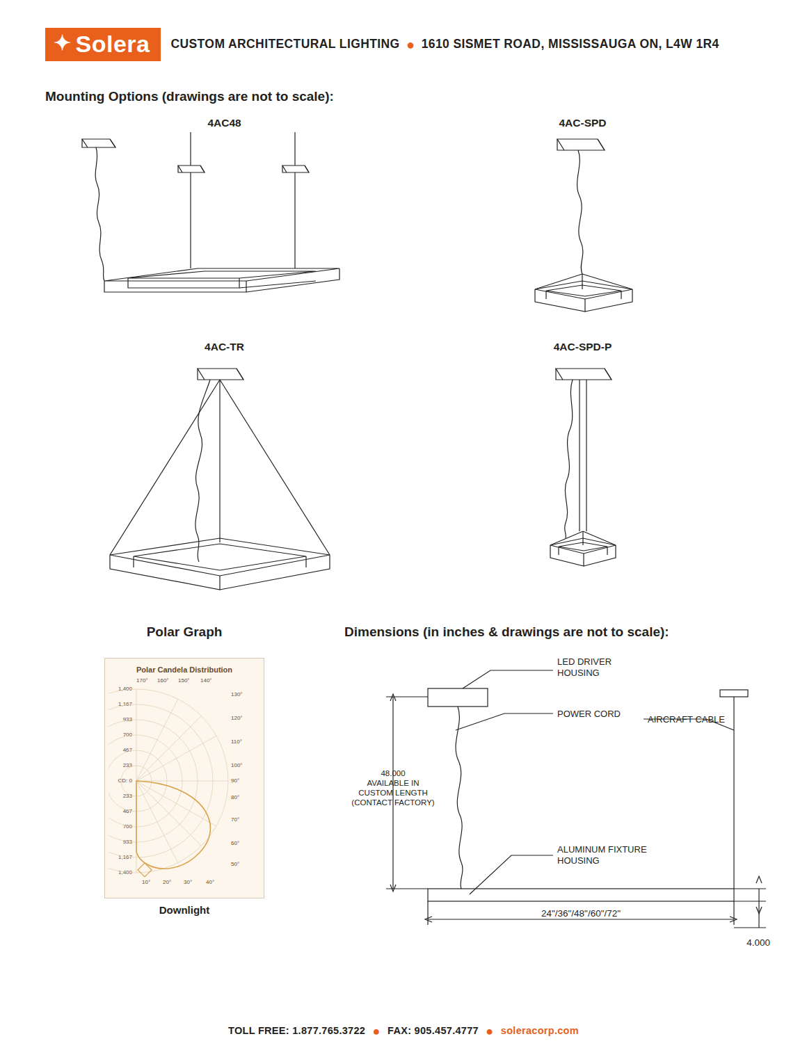✦Solera
CUSTOM ARCHITECTURAL LIGHTING ● 1610 SISMET ROAD, MISSISSAUGA ON, L4W 1R4
Mounting Options (drawings are not to scale):
4AC48
4AC-SPD
4AC-TR
4AC-SPD-P
Polar Graph
Polar Candela Distribution 170° 160° 150° 140° 1,400 1,167 933 700 467 233 CD: 0 233 467 700 933 1,167 1,400 130° 120° 110° 100° 90° 80° 70° 60° 50° 10° 20° 30° 40°
Downlight
Dimensions (in inches & drawings are not to scale):
LED DRIVER HOUSING POWER CORD AIRCRAFT CABLE ALUMINUM FIXTURE HOUSING 48.000 AVAILABLE IN CUSTOM LENGTH (CONTACT FACTORY) 24"/36"/48"/60"/72" 4.000
TOLL FREE: 1.877.765.3722 ● FAX: 905.457.4777 ● soleracorp.com